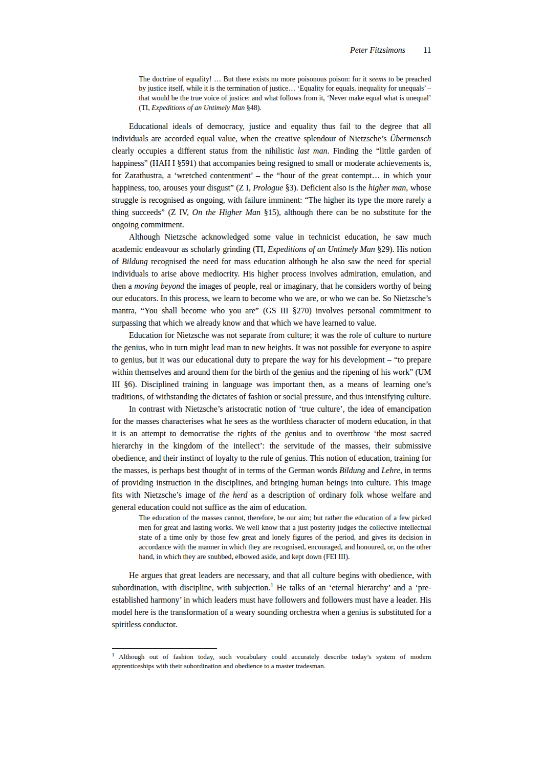Peter Fitzsimons 11
The doctrine of equality! … But there exists no more poisonous poison: for it seems to be preached by justice itself, while it is the termination of justice… ‘Equality for equals, inequality for unequals’ – that would be the true voice of justice: and what follows from it, ‘Never make equal what is unequal’ (TI, Expeditions of an Untimely Man §48).
Educational ideals of democracy, justice and equality thus fail to the degree that all individuals are accorded equal value, when the creative splendour of Nietzsche’s Übermensch clearly occupies a different status from the nihilistic last man. Finding the “little garden of happiness” (HAH I §591) that accompanies being resigned to small or moderate achievements is, for Zarathustra, a ‘wretched contentment’ – the “hour of the great contempt… in which your happiness, too, arouses your disgust” (Z I, Prologue §3). Deficient also is the higher man, whose struggle is recognised as ongoing, with failure imminent: “The higher its type the more rarely a thing succeeds” (Z IV, On the Higher Man §15), although there can be no substitute for the ongoing commitment.
Although Nietzsche acknowledged some value in technicist education, he saw much academic endeavour as scholarly grinding (TI, Expeditions of an Untimely Man §29). His notion of Bildung recognised the need for mass education although he also saw the need for special individuals to arise above mediocrity. His higher process involves admiration, emulation, and then a moving beyond the images of people, real or imaginary, that he considers worthy of being our educators. In this process, we learn to become who we are, or who we can be. So Nietzsche’s mantra, “You shall become who you are” (GS III §270) involves personal commitment to surpassing that which we already know and that which we have learned to value.
Education for Nietzsche was not separate from culture; it was the role of culture to nurture the genius, who in turn might lead man to new heights. It was not possible for everyone to aspire to genius, but it was our educational duty to prepare the way for his development – “to prepare within themselves and around them for the birth of the genius and the ripening of his work” (UM III §6). Disciplined training in language was important then, as a means of learning one’s traditions, of withstanding the dictates of fashion or social pressure, and thus intensifying culture.
In contrast with Nietzsche’s aristocratic notion of ‘true culture’, the idea of emancipation for the masses characterises what he sees as the worthless character of modern education, in that it is an attempt to democratise the rights of the genius and to overthrow ‘the most sacred hierarchy in the kingdom of the intellect’: the servitude of the masses, their submissive obedience, and their instinct of loyalty to the rule of genius. This notion of education, training for the masses, is perhaps best thought of in terms of the German words Bildung and Lehre, in terms of providing instruction in the disciplines, and bringing human beings into culture. This image fits with Nietzsche’s image of the herd as a description of ordinary folk whose welfare and general education could not suffice as the aim of education.
The education of the masses cannot, therefore, be our aim; but rather the education of a few picked men for great and lasting works. We well know that a just posterity judges the collective intellectual state of a time only by those few great and lonely figures of the period, and gives its decision in accordance with the manner in which they are recognised, encouraged, and honoured, or, on the other hand, in which they are snubbed, elbowed aside, and kept down (FEI III).
He argues that great leaders are necessary, and that all culture begins with obedience, with subordination, with discipline, with subjection.1 He talks of an ‘eternal hierarchy’ and a ‘pre-established harmony’ in which leaders must have followers and followers must have a leader. His model here is the transformation of a weary sounding orchestra when a genius is substituted for a spiritless conductor.
1 Although out of fashion today, such vocabulary could accurately describe today’s system of modern apprenticeships with their subordination and obedience to a master tradesman.